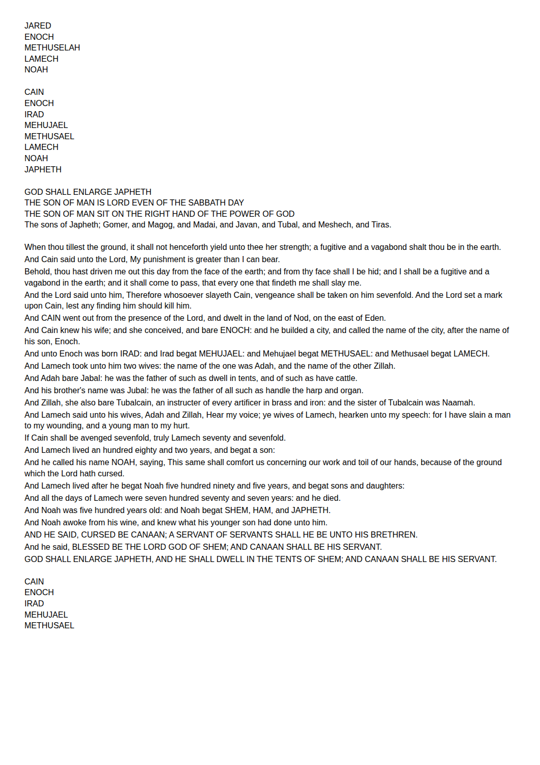JARED
ENOCH
METHUSELAH
LAMECH
NOAH
CAIN
ENOCH
IRAD
MEHUJAEL
METHUSAEL
LAMECH
NOAH
JAPHETH
GOD SHALL ENLARGE JAPHETH
THE SON OF MAN IS LORD EVEN OF THE SABBATH DAY
THE SON OF MAN SIT ON THE RIGHT HAND OF THE POWER OF GOD
The sons of Japheth; Gomer, and Magog, and Madai, and Javan, and Tubal, and Meshech, and Tiras.
When thou tillest the ground, it shall not henceforth yield unto thee her strength; a fugitive and a vagabond shalt thou be in the earth.
And Cain said unto the Lord, My punishment is greater than I can bear.
Behold, thou hast driven me out this day from the face of the earth; and from thy face shall I be hid; and I shall be a fugitive and a vagabond in the earth; and it shall come to pass, that every one that findeth me shall slay me.
And the Lord said unto him, Therefore whosoever slayeth Cain, vengeance shall be taken on him sevenfold. And the Lord set a mark upon Cain, lest any finding him should kill him.
And CAIN went out from the presence of the Lord, and dwelt in the land of Nod, on the east of Eden.
And Cain knew his wife; and she conceived, and bare ENOCH: and he builded a city, and called the name of the city, after the name of his son, Enoch.
And unto Enoch was born IRAD: and Irad begat MEHUJAEL: and Mehujael begat METHUSAEL: and Methusael begat LAMECH.
And Lamech took unto him two wives: the name of the one was Adah, and the name of the other Zillah.
And Adah bare Jabal: he was the father of such as dwell in tents, and of such as have cattle.
And his brother's name was Jubal: he was the father of all such as handle the harp and organ.
And Zillah, she also bare Tubalcain, an instructer of every artificer in brass and iron: and the sister of Tubalcain was Naamah.
And Lamech said unto his wives, Adah and Zillah, Hear my voice; ye wives of Lamech, hearken unto my speech: for I have slain a man to my wounding, and a young man to my hurt.
If Cain shall be avenged sevenfold, truly Lamech seventy and sevenfold.
And Lamech lived an hundred eighty and two years, and begat a son:
And he called his name NOAH, saying, This same shall comfort us concerning our work and toil of our hands, because of the ground which the Lord hath cursed.
And Lamech lived after he begat Noah five hundred ninety and five years, and begat sons and daughters:
And all the days of Lamech were seven hundred seventy and seven years: and he died.
And Noah was five hundred years old: and Noah begat SHEM, HAM, and JAPHETH.
And Noah awoke from his wine, and knew what his younger son had done unto him.
AND HE SAID, CURSED BE CANAAN; A SERVANT OF SERVANTS SHALL HE BE UNTO HIS BRETHREN.
And he said, BLESSED BE THE LORD GOD OF SHEM; AND CANAAN SHALL BE HIS SERVANT.
GOD SHALL ENLARGE JAPHETH, AND HE SHALL DWELL IN THE TENTS OF SHEM; AND CANAAN SHALL BE HIS SERVANT.
CAIN
ENOCH
IRAD
MEHUJAEL
METHUSAEL